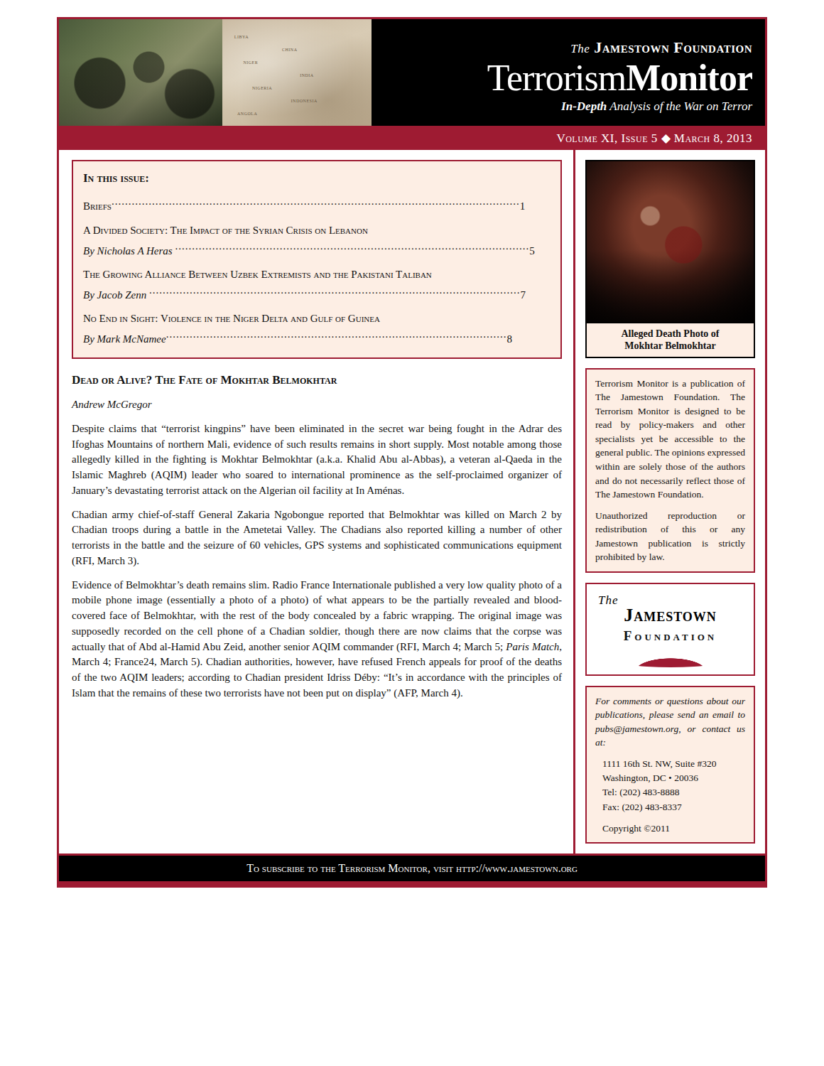Libya China Niger India Nigeria Indonesia Angola
The Jamestown Foundation
TerrorismMonitor
In-Depth Analysis of the War on Terror
Volume XI, Issue 5 ◆ March 8, 2013
In this issue:
Briefs......................................................................................................................... 1
A Divided Society: The Impact of the Syrian Crisis on Lebanon By Nicholas A Heras ......................................................................................................... 5
The Growing Alliance Between Uzbek Extremists and the Pakistani Taliban By Jacob Zenn .............................................................................................................. 7
No End in Sight: Violence in the Niger Delta and Gulf of Guinea By Mark McNamee..................................................................................................... 8
Dead or Alive? The Fate of Mokhtar Belmokhtar
Andrew McGregor
Despite claims that “terrorist kingpins” have been eliminated in the secret war being fought in the Adrar des Ifoghas Mountains of northern Mali, evidence of such results remains in short supply. Most notable among those allegedly killed in the fighting is Mokhtar Belmokhtar (a.k.a. Khalid Abu al-Abbas), a veteran al-Qaeda in the Islamic Maghreb (AQIM) leader who soared to international prominence as the self-proclaimed organizer of January’s devastating terrorist attack on the Algerian oil facility at In Aménas.
Chadian army chief-of-staff General Zakaria Ngobongue reported that Belmokhtar was killed on March 2 by Chadian troops during a battle in the Ametetai Valley. The Chadians also reported killing a number of other terrorists in the battle and the seizure of 60 vehicles, GPS systems and sophisticated communications equipment (RFI, March 3).
Evidence of Belmokhtar’s death remains slim. Radio France Internationale published a very low quality photo of a mobile phone image (essentially a photo of a photo) of what appears to be the partially revealed and blood-covered face of Belmokhtar, with the rest of the body concealed by a fabric wrapping. The original image was supposedly recorded on the cell phone of a Chadian soldier, though there are now claims that the corpse was actually that of Abd al-Hamid Abu Zeid, another senior AQIM commander (RFI, March 4; March 5; Paris Match, March 4; France24, March 5). Chadian authorities, however, have refused French appeals for proof of the deaths of the two AQIM leaders; according to Chadian president Idriss Déby: “It’s in accordance with the principles of Islam that the remains of these two terrorists have not been put on display” (AFP, March 4).
Alleged Death Photo of
Mokhtar Belmokhtar
Terrorism Monitor is a publication of The Jamestown Foundation. The Terrorism Monitor is designed to be read by policy-makers and other specialists yet be accessible to the general public. The opinions expressed within are solely those of the authors and do not necessarily reflect those of The Jamestown Foundation.
Unauthorized reproduction or redistribution of this or any Jamestown publication is strictly prohibited by law.
The Jamestown
Foundation
For comments or questions about our publications, please send an email to pubs@jamestown.org, or contact us at:
1111 16th St. NW, Suite #320
Washington, DC • 20036
Tel: (202) 483-8888
Fax: (202) 483-8337
Copyright ©2011
To subscribe to the Terrorism Monitor, visit http://www.jamestown.org